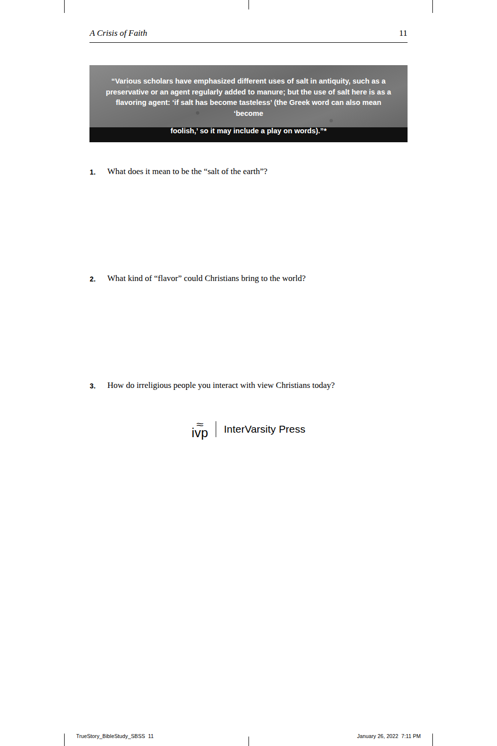A Crisis of Faith 11
“Various scholars have emphasized different uses of salt in antiquity, such as a preservative or an agent regularly added to manure; but the use of salt here is as a flavoring agent: ‘if salt has become tasteless’ (the Greek word can also mean ‘become
foolish,’ so it may include a play on words).”*
1.
What does it mean to be the “salt of the earth”?
2.
What kind of “flavor” could Christians bring to the world?
3.
How do irreligious people you interact with view Christians today?
≈ ivp InterVarsity Press
TrueStory_BibleStudy_SBSS 11 January 26, 2022 7:11 PM